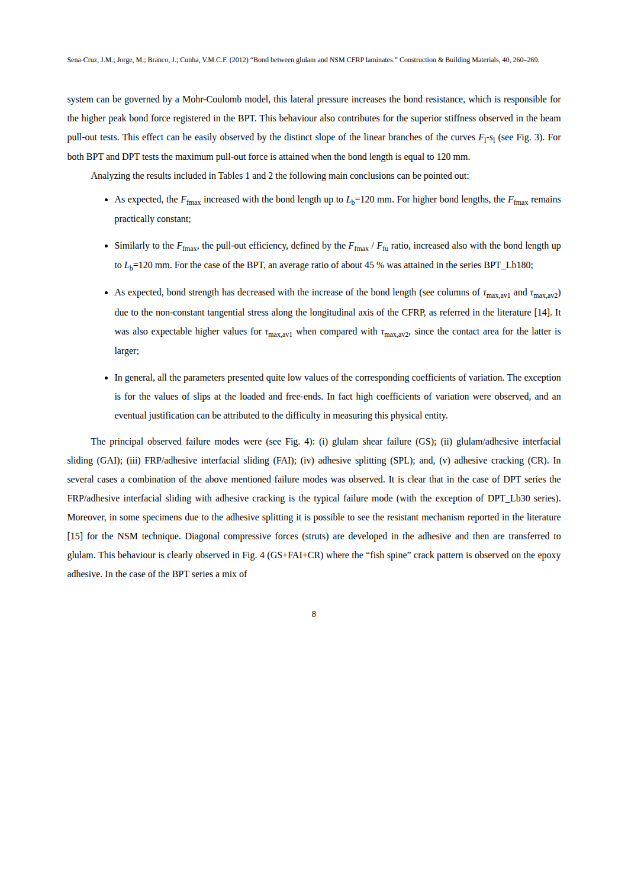Sena-Cruz, J.M.; Jorge, M.; Branco, J.; Cunha, V.M.C.F. (2012) “Bond between glulam and NSM CFRP laminates.” Construction & Building Materials, 40, 260–269.
system can be governed by a Mohr-Coulomb model, this lateral pressure increases the bond resistance, which is responsible for the higher peak bond force registered in the BPT. This behaviour also contributes for the superior stiffness observed in the beam pull-out tests. This effect can be easily observed by the distinct slope of the linear branches of the curves Fl-sl (see Fig. 3). For both BPT and DPT tests the maximum pull-out force is attained when the bond length is equal to 120 mm.
Analyzing the results included in Tables 1 and 2 the following main conclusions can be pointed out:
As expected, the Ffmax increased with the bond length up to Lb=120 mm. For higher bond lengths, the Ffmax remains practically constant;
Similarly to the Ffmax, the pull-out efficiency, defined by the Ffmax / Ffu ratio, increased also with the bond length up to Lb=120 mm. For the case of the BPT, an average ratio of about 45 % was attained in the series BPT_Lb180;
As expected, bond strength has decreased with the increase of the bond length (see columns of τmax,av1 and τmax,av2) due to the non-constant tangential stress along the longitudinal axis of the CFRP, as referred in the literature [14]. It was also expectable higher values for τmax,av1 when compared with τmax,av2, since the contact area for the latter is larger;
In general, all the parameters presented quite low values of the corresponding coefficients of variation. The exception is for the values of slips at the loaded and free-ends. In fact high coefficients of variation were observed, and an eventual justification can be attributed to the difficulty in measuring this physical entity.
The principal observed failure modes were (see Fig. 4): (i) glulam shear failure (GS); (ii) glulam/adhesive interfacial sliding (GAI); (iii) FRP/adhesive interfacial sliding (FAI); (iv) adhesive splitting (SPL); and, (v) adhesive cracking (CR). In several cases a combination of the above mentioned failure modes was observed. It is clear that in the case of DPT series the FRP/adhesive interfacial sliding with adhesive cracking is the typical failure mode (with the exception of DPT_Lb30 series). Moreover, in some specimens due to the adhesive splitting it is possible to see the resistant mechanism reported in the literature [15] for the NSM technique. Diagonal compressive forces (struts) are developed in the adhesive and then are transferred to glulam. This behaviour is clearly observed in Fig. 4 (GS+FAI+CR) where the “fish spine” crack pattern is observed on the epoxy adhesive. In the case of the BPT series a mix of
8